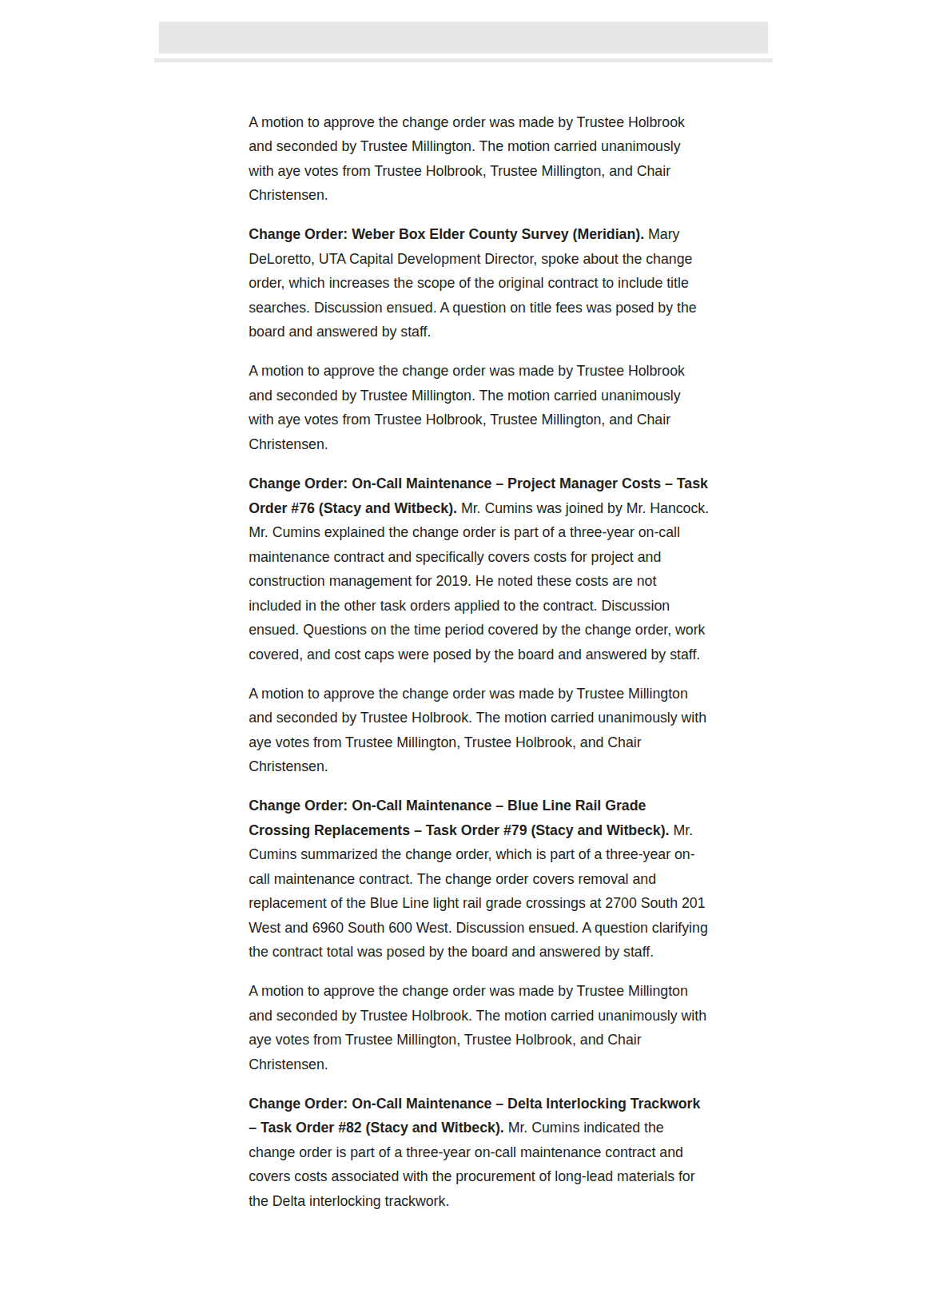A motion to approve the change order was made by Trustee Holbrook and seconded by Trustee Millington. The motion carried unanimously with aye votes from Trustee Holbrook, Trustee Millington, and Chair Christensen.
Change Order: Weber Box Elder County Survey (Meridian). Mary DeLoretto, UTA Capital Development Director, spoke about the change order, which increases the scope of the original contract to include title searches. Discussion ensued. A question on title fees was posed by the board and answered by staff.
A motion to approve the change order was made by Trustee Holbrook and seconded by Trustee Millington. The motion carried unanimously with aye votes from Trustee Holbrook, Trustee Millington, and Chair Christensen.
Change Order: On-Call Maintenance – Project Manager Costs – Task Order #76 (Stacy and Witbeck). Mr. Cumins was joined by Mr. Hancock. Mr. Cumins explained the change order is part of a three-year on-call maintenance contract and specifically covers costs for project and construction management for 2019. He noted these costs are not included in the other task orders applied to the contract. Discussion ensued. Questions on the time period covered by the change order, work covered, and cost caps were posed by the board and answered by staff.
A motion to approve the change order was made by Trustee Millington and seconded by Trustee Holbrook. The motion carried unanimously with aye votes from Trustee Millington, Trustee Holbrook, and Chair Christensen.
Change Order: On-Call Maintenance – Blue Line Rail Grade Crossing Replacements – Task Order #79 (Stacy and Witbeck). Mr. Cumins summarized the change order, which is part of a three-year on-call maintenance contract. The change order covers removal and replacement of the Blue Line light rail grade crossings at 2700 South 201 West and 6960 South 600 West. Discussion ensued. A question clarifying the contract total was posed by the board and answered by staff.
A motion to approve the change order was made by Trustee Millington and seconded by Trustee Holbrook. The motion carried unanimously with aye votes from Trustee Millington, Trustee Holbrook, and Chair Christensen.
Change Order: On-Call Maintenance – Delta Interlocking Trackwork – Task Order #82 (Stacy and Witbeck). Mr. Cumins indicated the change order is part of a three-year on-call maintenance contract and covers costs associated with the procurement of long-lead materials for the Delta interlocking trackwork.